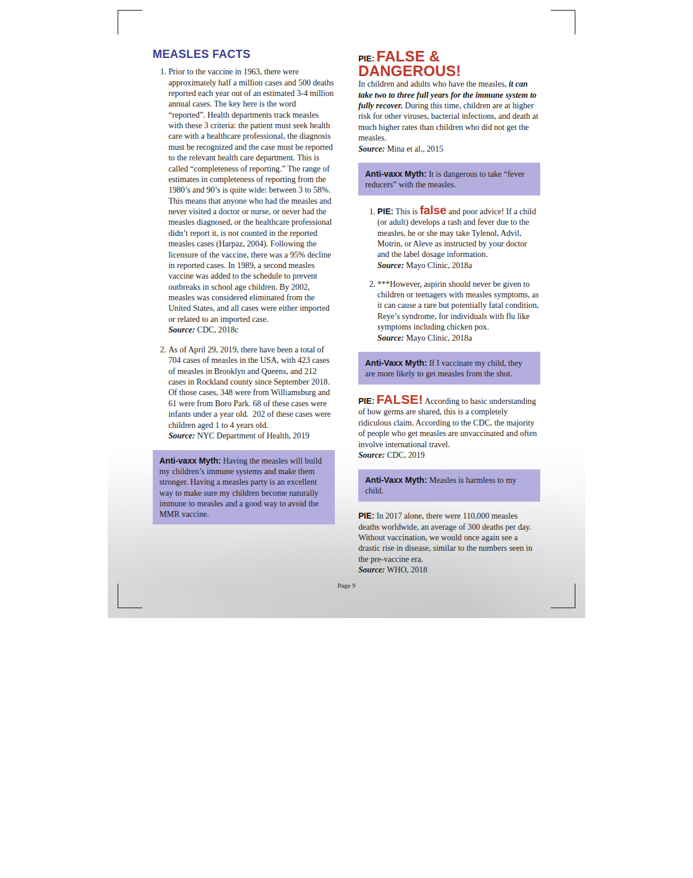Measles Facts
Prior to the vaccine in 1963, there were approximately half a million cases and 500 deaths reported each year out of an estimated 3-4 million annual cases. The key here is the word “reported”. Health departments track measles with these 3 criteria: the patient must seek health care with a healthcare professional, the diagnosis must be recognized and the case must be reported to the relevant health care department. This is called “completeness of reporting.” The range of estimates in completeness of reporting from the 1980’s and 90’s is quite wide: between 3 to 58%. This means that anyone who had the measles and never visited a doctor or nurse, or never had the measles diagnosed, or the healthcare professional didn’t report it, is not counted in the reported measles cases (Harpaz, 2004). Following the licensure of the vaccine, there was a 95% decline in reported cases. In 1989, a second measles vaccine was added to the schedule to prevent outbreaks in school age children. By 2002, measles was considered eliminated from the United States, and all cases were either imported or related to an imported case.
Source: CDC, 2018c
As of April 29, 2019, there have been a total of 704 cases of measles in the USA, with 423 cases of measles in Brooklyn and Queens, and 212 cases in Rockland county since September 2018. Of those cases, 348 were from Williamsburg and 61 were from Boro Park. 68 of these cases were infants under a year old. 202 of these cases were children aged 1 to 4 years old.
Source: NYC Department of Health, 2019
Anti-vaxx Myth: Having the measles will build my children’s immune systems and make them stronger. Having a measles party is an excellent way to make sure my children become naturally immune to measles and a good way to avoid the MMR vaccine.
PIE: FALSE & DANGEROUS!
In children and adults who have the measles, it can take two to three full years for the immune system to fully recover. During this time, children are at higher risk for other viruses, bacterial infections, and death at much higher rates than children who did not get the measles.
Source: Mina et al., 2015
Anti-vaxx Myth: It is dangerous to take “fever reducers” with the measles.
PIE: This is false and poor advice! If a child (or adult) develops a rash and fever due to the measles, he or she may take Tylenol, Advil, Motrin, or Aleve as instructed by your doctor and the label dosage information.
Source: Mayo Clinic, 2018a
***However, aspirin should never be given to children or teenagers with measles symptoms, as it can cause a rare but potentially fatal condition, Reye’s syndrome, for individuals with flu like symptoms including chicken pox.
Source: Mayo Clinic, 2018a
Anti-Vaxx Myth: If I vaccinate my child, they are more likely to get measles from the shot.
PIE: FALSE! According to basic understanding of how germs are shared, this is a completely ridiculous claim. According to the CDC, the majority of people who get measles are unvaccinated and often involve international travel.
Source: CDC, 2019
Anti-Vaxx Myth: Measles is harmless to my child.
PIE: In 2017 alone, there were 110,000 measles deaths worldwide, an average of 300 deaths per day. Without vaccination, we would once again see a drastic rise in disease, similar to the numbers seen in the pre-vaccine era.
Source: WHO, 2018
Page 9